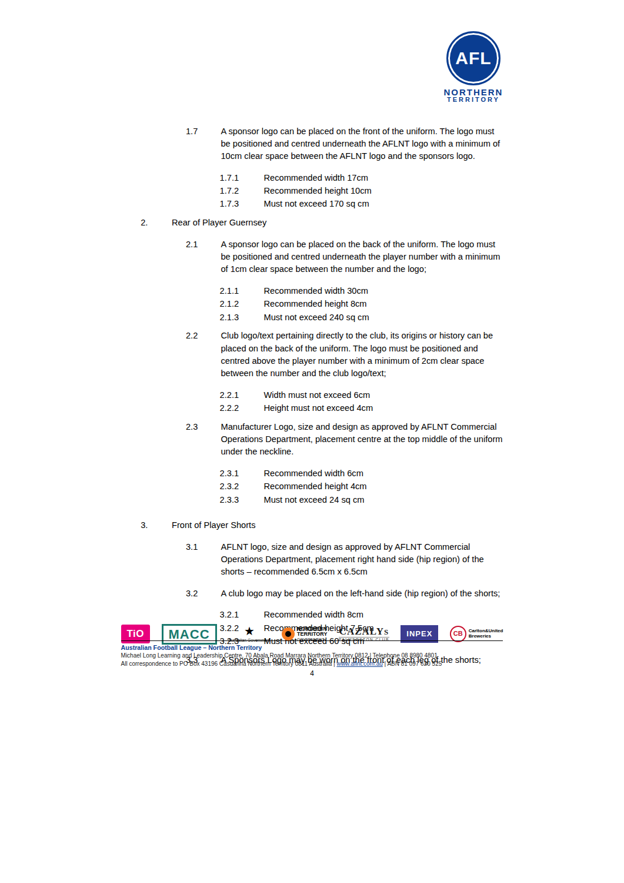AFL
NORTHERNTERRITORY
| | 1.7 | A sponsor logo can be placed on the front of the uniform. The logo must be positioned and centred underneath the AFLNT logo with a minimum of 10cm clear space between the AFLNT logo and the sponsors logo. |
| | 1.7.1 | Recommended width 17cm |
| | 1.7.2 | Recommended height 10cm |
| | 1.7.3 | Must not exceed 170 sq cm |
| 2. | Rear of Player Guernsey |
| | 2.1 | A sponsor logo can be placed on the back of the uniform. The logo must be positioned and centred underneath the player number with a minimum of 1cm clear space between the number and the logo; |
| | 2.1.1 | Recommended width 30cm |
| | 2.1.2 | Recommended height 8cm |
| | 2.1.3 | Must not exceed 240 sq cm |
| | 2.2 | Club logo/text pertaining directly to the club, its origins or history can be placed on the back of the uniform. The logo must be positioned and centred above the player number with a minimum of 2cm clear space between the number and the club logo/text; |
| | 2.2.1 | Width must not exceed 6cm |
| | 2.2.2 | Height must not exceed 4cm |
| | 2.3 | Manufacturer Logo, size and design as approved by AFLNT Commercial Operations Department, placement centre at the top middle of the uniform under the neckline. |
| | 2.3.1 | Recommended width 6cm |
| | 2.3.2 | Recommended height 4cm |
| | 2.3.3 | Must not exceed 24 sq cm |
| 3. | Front of Player Shorts |
| | 3.1 | AFLNT logo, size and design as approved by AFLNT Commercial Operations Department, placement right hand side (hip region) of the shorts – recommended 6.5cm x 6.5cm |
| | 3.2 | A club logo may be placed on the left-hand side (hip region) of the shorts; |
| | 3.2.1 | Recommended width 8cm |
| | 3.2.2 | Recommended height 7.5cm |
| | 3.2.3 | Must not exceed 60 sq cm |
| | 3.3 | A Sponsors Logo may be worn on the front of each leg of the shorts; |
TiO
MACC
★ Australian Government
NORTHERN TERRITORY GOVERNMENT
CAZALYS
PALMERSTON CLUB
INPEX
CB Carlton&United
Breweries
Australian Football League – Northern Territory
Michael Long Learning and Leadership Centre, 70 Abala Road Marrara Northern Territory 0812 | Telephone 08 8980 4801
All correspondence to PO Box 43196 Casuarina Northern Territory 0811 Australia | www.aflnt.com.au | ABN 81 097 620 525
4